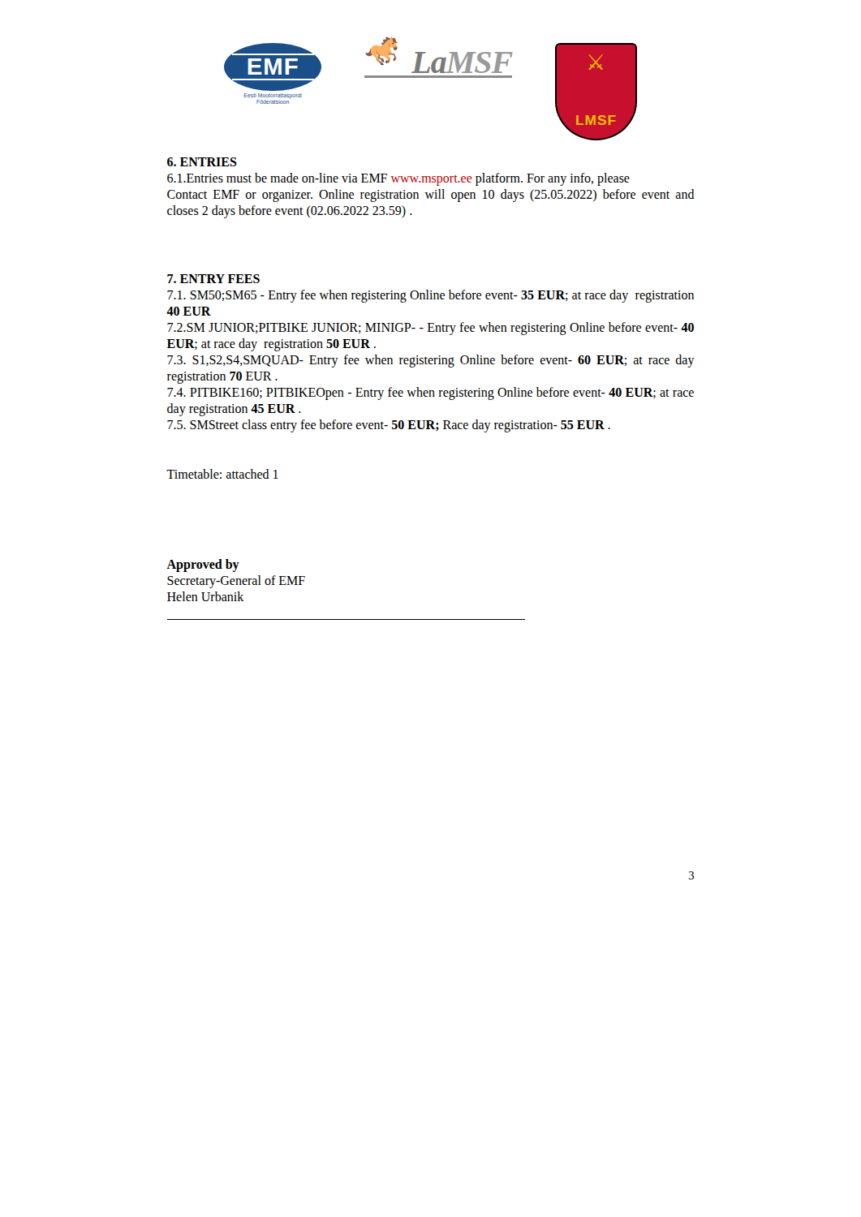EMF
Eesti Mootorrattaspordi
Föderatsioon
🐎
LaMSF
⚔
LMSF
6. ENTRIES
6.1.Entries must be made on-line via EMF www.msport.ee platform. For any info, please
Contact EMF or organizer. Online registration will open 10 days (25.05.2022) before event and closes 2 days before event (02.06.2022 23.59) .
7. ENTRY FEES
7.1. SM50;SM65 - Entry fee when registering Online before event- 35 EUR; at race day registration 40 EUR
7.2.SM JUNIOR;PITBIKE JUNIOR; MINIGP- - Entry fee when registering Online before event- 40 EUR; at race day registration 50 EUR .
7.3. S1,S2,S4,SMQUAD- Entry fee when registering Online before event- 60 EUR; at race day registration 70 EUR .
7.4. PITBIKE160; PITBIKEOpen - Entry fee when registering Online before event- 40 EUR; at race day registration 45 EUR .
7.5. SMStreet class entry fee before event- 50 EUR; Race day registration- 55 EUR .
Timetable: attached 1
Approved by
Secretary-General of EMF
Helen Urbanik
3